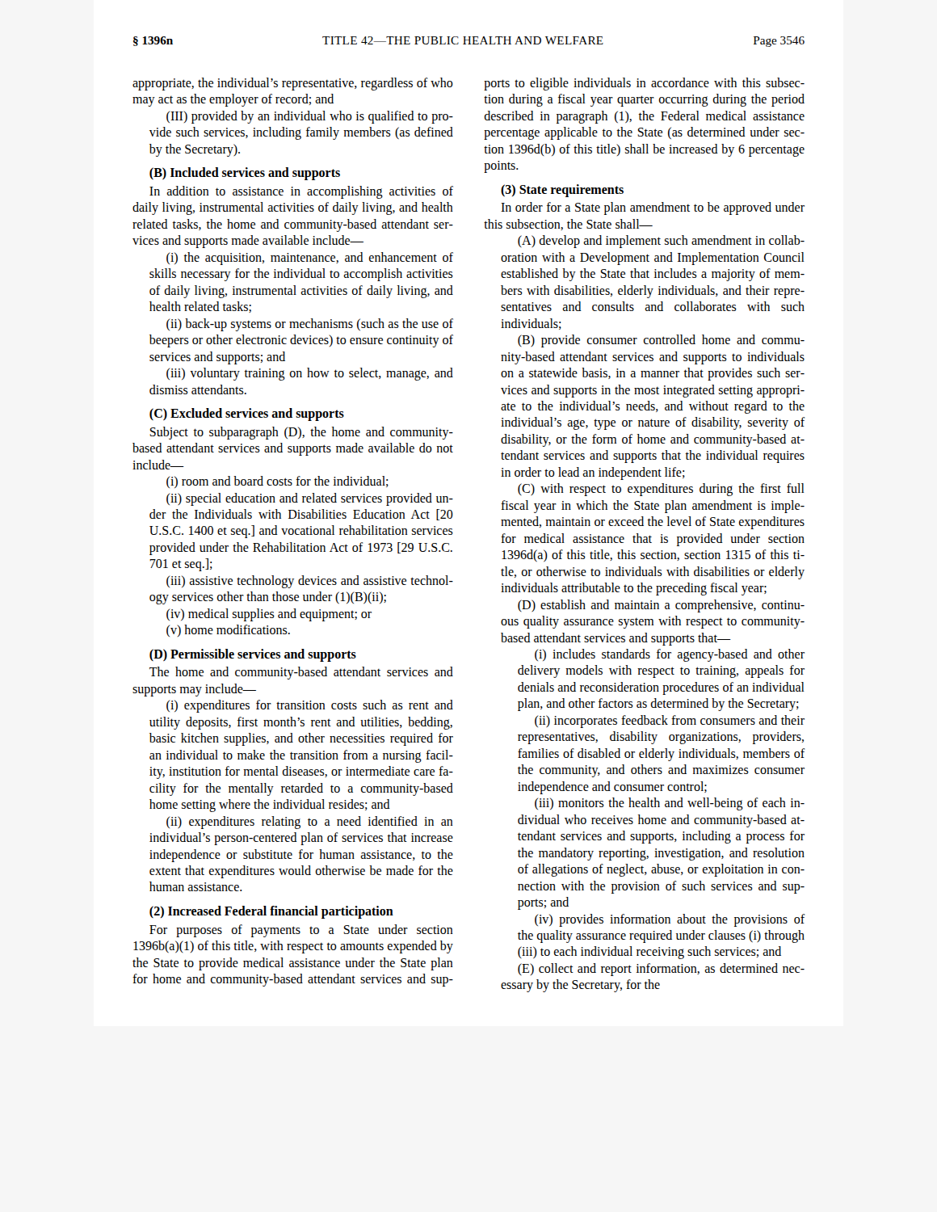§ 1396n TITLE 42—THE PUBLIC HEALTH AND WELFARE Page 3546
appropriate, the individual’s representative, regardless of who may act as the employer of record; and
(III) provided by an individual who is qualified to provide such services, including family members (as defined by the Secretary).
(B) Included services and supports
In addition to assistance in accomplishing activities of daily living, instrumental activities of daily living, and health related tasks, the home and community-based attendant services and supports made available include—
(i) the acquisition, maintenance, and enhancement of skills necessary for the individual to accomplish activities of daily living, instrumental activities of daily living, and health related tasks;
(ii) back-up systems or mechanisms (such as the use of beepers or other electronic devices) to ensure continuity of services and supports; and
(iii) voluntary training on how to select, manage, and dismiss attendants.
(C) Excluded services and supports
Subject to subparagraph (D), the home and community-based attendant services and supports made available do not include—
(i) room and board costs for the individual;
(ii) special education and related services provided under the Individuals with Disabilities Education Act [20 U.S.C. 1400 et seq.] and vocational rehabilitation services provided under the Rehabilitation Act of 1973 [29 U.S.C. 701 et seq.];
(iii) assistive technology devices and assistive technology services other than those under (1)(B)(ii);
(iv) medical supplies and equipment; or
(v) home modifications.
(D) Permissible services and supports
The home and community-based attendant services and supports may include—
(i) expenditures for transition costs such as rent and utility deposits, first month’s rent and utilities, bedding, basic kitchen supplies, and other necessities required for an individual to make the transition from a nursing facility, institution for mental diseases, or intermediate care facility for the mentally retarded to a community-based home setting where the individual resides; and
(ii) expenditures relating to a need identified in an individual’s person-centered plan of services that increase independence or substitute for human assistance, to the extent that expenditures would otherwise be made for the human assistance.
(2) Increased Federal financial participation
For purposes of payments to a State under section 1396b(a)(1) of this title, with respect to amounts expended by the State to provide medical assistance under the State plan for home and community-based attendant services and supports to eligible individuals in accordance with this subsection during a fiscal year quarter occurring during the period described in paragraph (1), the Federal medical assistance percentage applicable to the State (as determined under section 1396d(b) of this title) shall be increased by 6 percentage points.
(3) State requirements
In order for a State plan amendment to be approved under this subsection, the State shall—
(A) develop and implement such amendment in collaboration with a Development and Implementation Council established by the State that includes a majority of members with disabilities, elderly individuals, and their representatives and consults and collaborates with such individuals;
(B) provide consumer controlled home and community-based attendant services and supports to individuals on a statewide basis, in a manner that provides such services and supports in the most integrated setting appropriate to the individual’s needs, and without regard to the individual’s age, type or nature of disability, severity of disability, or the form of home and community-based attendant services and supports that the individual requires in order to lead an independent life;
(C) with respect to expenditures during the first full fiscal year in which the State plan amendment is implemented, maintain or exceed the level of State expenditures for medical assistance that is provided under section 1396d(a) of this title, this section, section 1315 of this title, or otherwise to individuals with disabilities or elderly individuals attributable to the preceding fiscal year;
(D) establish and maintain a comprehensive, continuous quality assurance system with respect to community-based attendant services and supports that—
(i) includes standards for agency-based and other delivery models with respect to training, appeals for denials and reconsideration procedures of an individual plan, and other factors as determined by the Secretary;
(ii) incorporates feedback from consumers and their representatives, disability organizations, providers, families of disabled or elderly individuals, members of the community, and others and maximizes consumer independence and consumer control;
(iii) monitors the health and well-being of each individual who receives home and community-based attendant services and supports, including a process for the mandatory reporting, investigation, and resolution of allegations of neglect, abuse, or exploitation in connection with the provision of such services and supports; and
(iv) provides information about the provisions of the quality assurance required under clauses (i) through (iii) to each individual receiving such services; and
(E) collect and report information, as determined necessary by the Secretary, for the